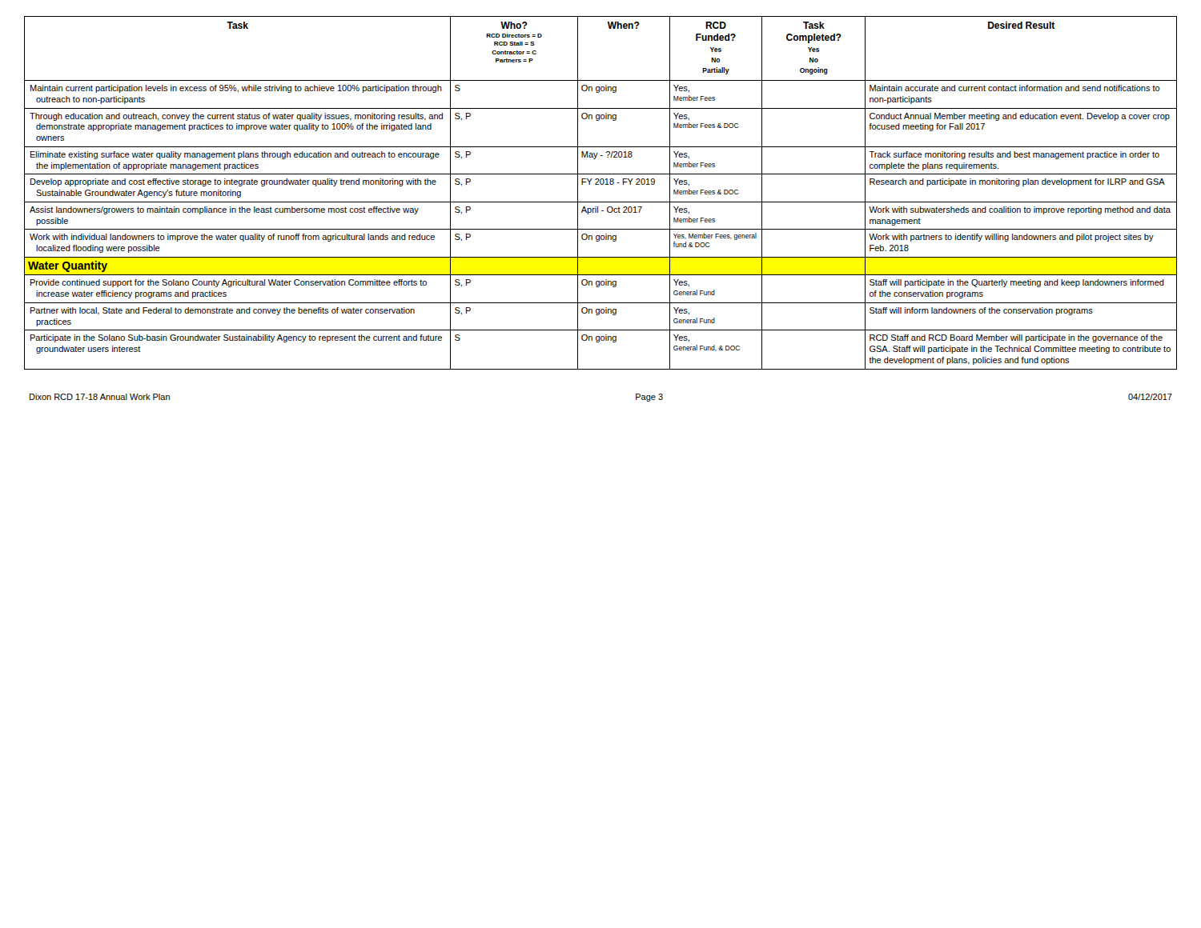| Task | Who? RCD Directors = D RCD Stall = S Contractor = C Partners = P | When? | RCD Funded? Yes No Partially | Task Completed? Yes No Ongoing | Desired Result |
| --- | --- | --- | --- | --- | --- |
| Maintain current participation levels in excess of 95%, while striving to achieve 100% participation through outreach to non-participants | S | On going | Yes, Member Fees | | Maintain accurate and current contact information and send notifications to non-participants |
| Through education and outreach, convey the current status of water quality issues, monitoring results, and demonstrate appropriate management practices to improve water quality to 100% of the irrigated land owners | S, P | On going | Yes, Member Fees & DOC | | Conduct Annual Member meeting and education event. Develop a cover crop focused meeting for Fall 2017 |
| Eliminate existing surface water quality management plans through education and outreach to encourage the implementation of appropriate management practices | S, P | May - ?/2018 | Yes, Member Fees | | Track surface monitoring results and best management practice in order to complete the plans requirements. |
| Develop appropriate and cost effective storage to integrate groundwater quality trend monitoring with the Sustainable Groundwater Agency's future monitoring | S, P | FY 2018 - FY 2019 | Yes, Member Fees & DOC | | Research and participate in monitoring plan development for ILRP and GSA |
| Assist landowners/growers to maintain compliance in the least cumbersome most cost effective way possible | S, P | April - Oct 2017 | Yes, Member Fees | | Work with subwatersheds and coalition to improve reporting method and data management |
| Work with individual landowners to improve the water quality of runoff from agricultural lands and reduce localized flooding were possible | S, P | On going | Yes, Member Fees, general fund & DOC | | Work with partners to identify willing landowners and pilot project sites by Feb. 2018 |
| Water Quantity | | | | | |
| Provide continued support for the Solano County Agricultural Water Conservation Committee efforts to increase water efficiency programs and practices | S, P | On going | Yes, General Fund | | Staff will participate in the Quarterly meeting and keep landowners informed of the conservation programs |
| Partner with local, State and Federal to demonstrate and convey the benefits of water conservation practices | S, P | On going | Yes, General Fund | | Staff will inform landowners of the conservation programs |
| Participate in the Solano Sub-basin Groundwater Sustainability Agency to represent the current and future groundwater users interest | S | On going | Yes, General Fund, & DOC | | RCD Staff and RCD Board Member will participate in the governance of the GSA. Staff will participate in the Technical Committee meeting to contribute to the development of plans, policies and fund options |
Dixon RCD 17-18 Annual Work Plan
Page 3
04/12/2017